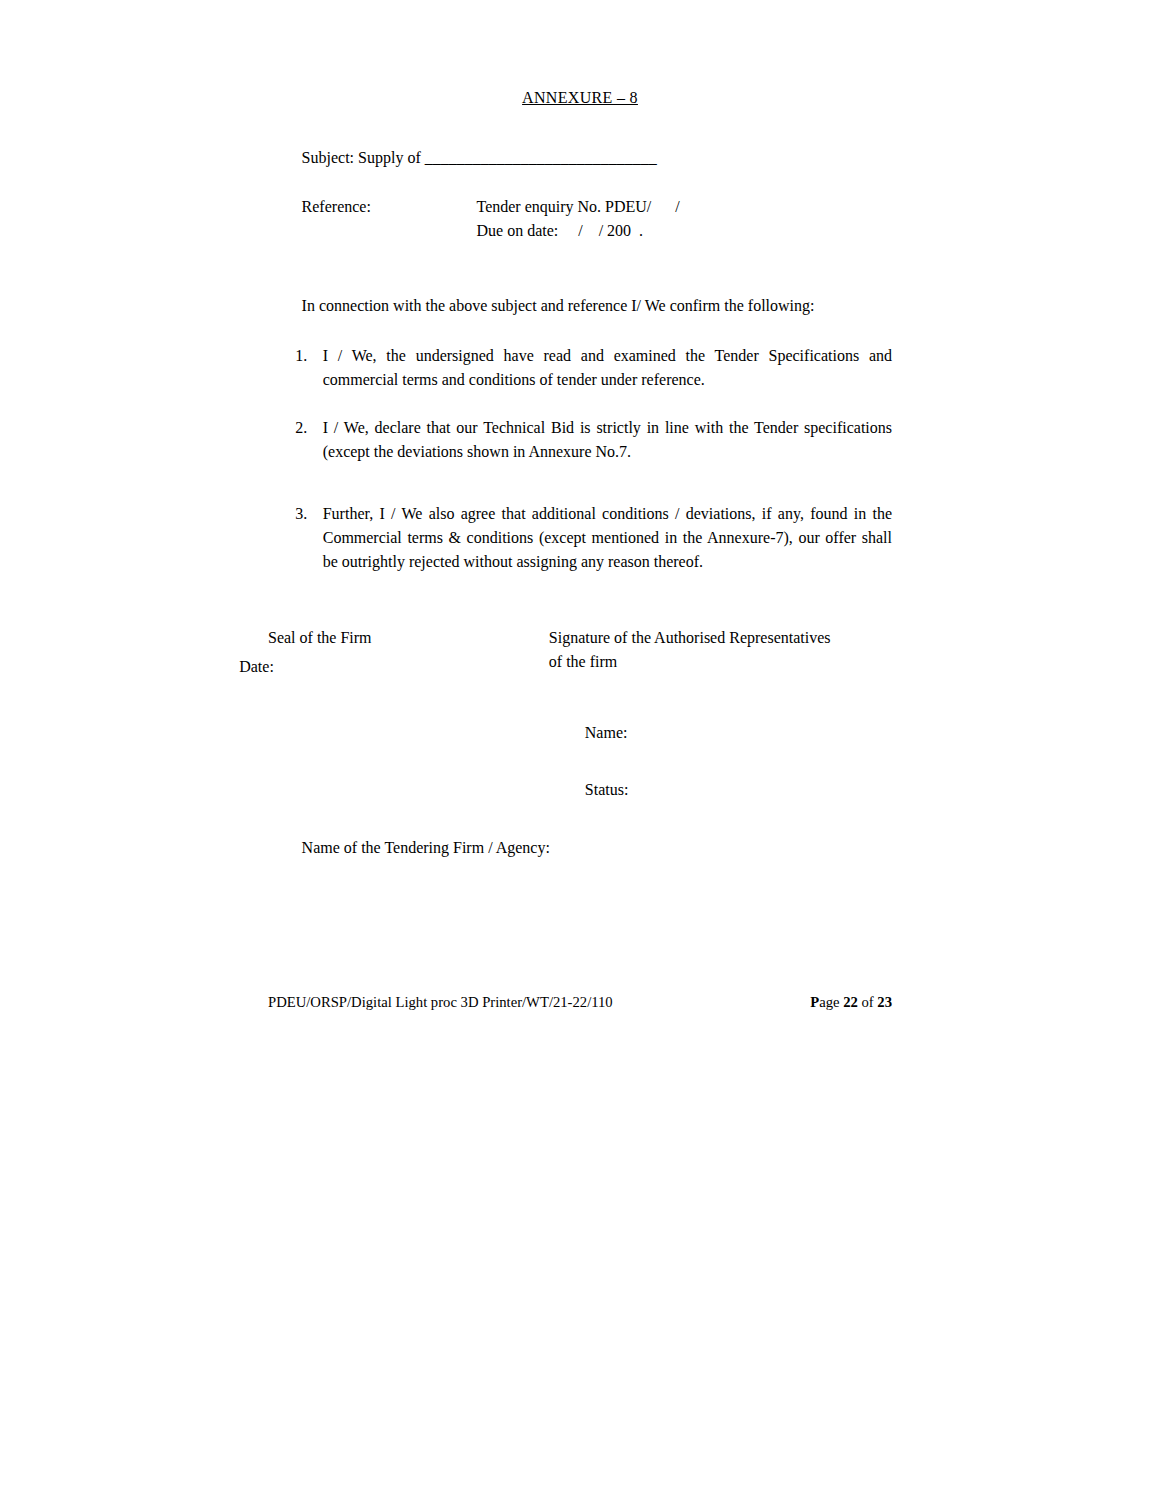ANNEXURE – 8
Subject: Supply of _____________________________
| Reference: | Tender enquiry No. PDEU/ / |
| | Due on date: / / 200 . |
In connection with the above subject and reference I/ We confirm the following:
I / We, the undersigned have read and examined the Tender Specifications and commercial terms and conditions of tender under reference.
I / We, declare that our Technical Bid is strictly in line with the Tender specifications (except the deviations shown in Annexure No.7.
Further, I / We also agree that additional conditions / deviations, if any, found in the Commercial terms & conditions (except mentioned in the Annexure-7), our offer shall be outrightly rejected without assigning any reason thereof.
| Seal of the Firm Date: | Signature of the Authorised Representatives of the firm |
Name:
Status:
Name of the Tendering Firm / Agency:
| PDEU/ORSP/Digital Light proc 3D Printer/WT/21-22/110 | P age 22 of 23 |